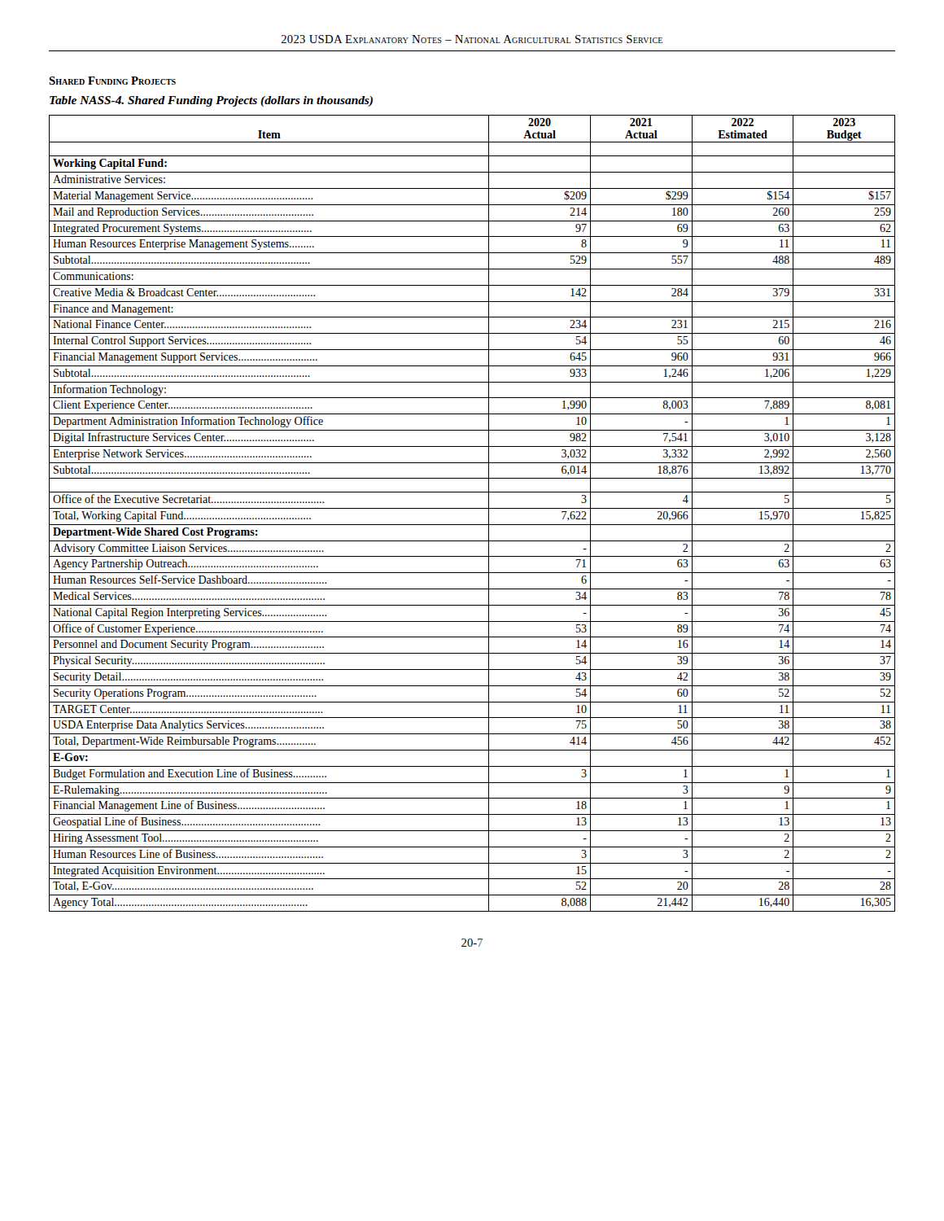2023 USDA Explanatory Notes – National Agricultural Statistics Service
Shared Funding Projects
Table NASS-4. Shared Funding Projects (dollars in thousands)
| Item | 2020 Actual | 2021 Actual | 2022 Estimated | 2023 Budget |
| --- | --- | --- | --- | --- |
| Working Capital Fund: | | | | |
| Administrative Services: | | | | |
| Material Management Service ........................................... | $209 | $299 | $154 | $157 |
| Mail and Reproduction Services ........................................ | 214 | 180 | 260 | 259 |
| Integrated Procurement Systems ....................................... | 97 | 69 | 63 | 62 |
| Human Resources Enterprise Management Systems ......... | 8 | 9 | 11 | 11 |
| Subtotal ............................................................................. | 529 | 557 | 488 | 489 |
| Communications: | | | | |
| Creative Media & Broadcast Center ................................... | 142 | 284 | 379 | 331 |
| Finance and Management: | | | | |
| National Finance Center .................................................... | 234 | 231 | 215 | 216 |
| Internal Control Support Services ..................................... | 54 | 55 | 60 | 46 |
| Financial Management Support Services ............................ | 645 | 960 | 931 | 966 |
| Subtotal ............................................................................. | 933 | 1,246 | 1,206 | 1,229 |
| Information Technology: | | | | |
| Client Experience Center ................................................... | 1,990 | 8,003 | 7,889 | 8,081 |
| Department Administration Information Technology Office | 10 | - | 1 | 1 |
| Digital Infrastructure Services Center ................................ | 982 | 7,541 | 3,010 | 3,128 |
| Enterprise Network Services ............................................. | 3,032 | 3,332 | 2,992 | 2,560 |
| Subtotal ............................................................................. | 6,014 | 18,876 | 13,892 | 13,770 |
| Office of the Executive Secretariat ........................................ | 3 | 4 | 5 | 5 |
| Total, Working Capital Fund ............................................. | 7,622 | 20,966 | 15,970 | 15,825 |
| Department-Wide Shared Cost Programs: | | | | |
| Advisory Committee Liaison Services .................................. | - | 2 | 2 | 2 |
| Agency Partnership Outreach .............................................. | 71 | 63 | 63 | 63 |
| Human Resources Self-Service Dashboard ............................ | 6 | - | - | - |
| Medical Services .................................................................... | 34 | 83 | 78 | 78 |
| National Capital Region Interpreting Services ....................... | - | - | 36 | 45 |
| Office of Customer Experience ............................................. | 53 | 89 | 74 | 74 |
| Personnel and Document Security Program .......................... | 14 | 16 | 14 | 14 |
| Physical Security .................................................................... | 54 | 39 | 36 | 37 |
| Security Detail ....................................................................... | 43 | 42 | 38 | 39 |
| Security Operations Program .............................................. | 54 | 60 | 52 | 52 |
| TARGET Center .................................................................... | 10 | 11 | 11 | 11 |
| USDA Enterprise Data Analytics Services ............................ | 75 | 50 | 38 | 38 |
| Total, Department-Wide Reimbursable Programs .............. | 414 | 456 | 442 | 452 |
| E-Gov: | | | | |
| Budget Formulation and Execution Line of Business ............ | 3 | 1 | 1 | 1 |
| E-Rulemaking ......................................................................... | | 3 | 9 | 9 |
| Financial Management Line of Business ............................... | 18 | 1 | 1 | 1 |
| Geospatial Line of Business ................................................. | 13 | 13 | 13 | 13 |
| Hiring Assessment Tool ....................................................... | - | - | 2 | 2 |
| Human Resources Line of Business ...................................... | 3 | 3 | 2 | 2 |
| Integrated Acquisition Environment ...................................... | 15 | - | - | - |
| Total, E-Gov ....................................................................... | 52 | 20 | 28 | 28 |
| Agency Total .................................................................... | 8,088 | 21,442 | 16,440 | 16,305 |
20-7